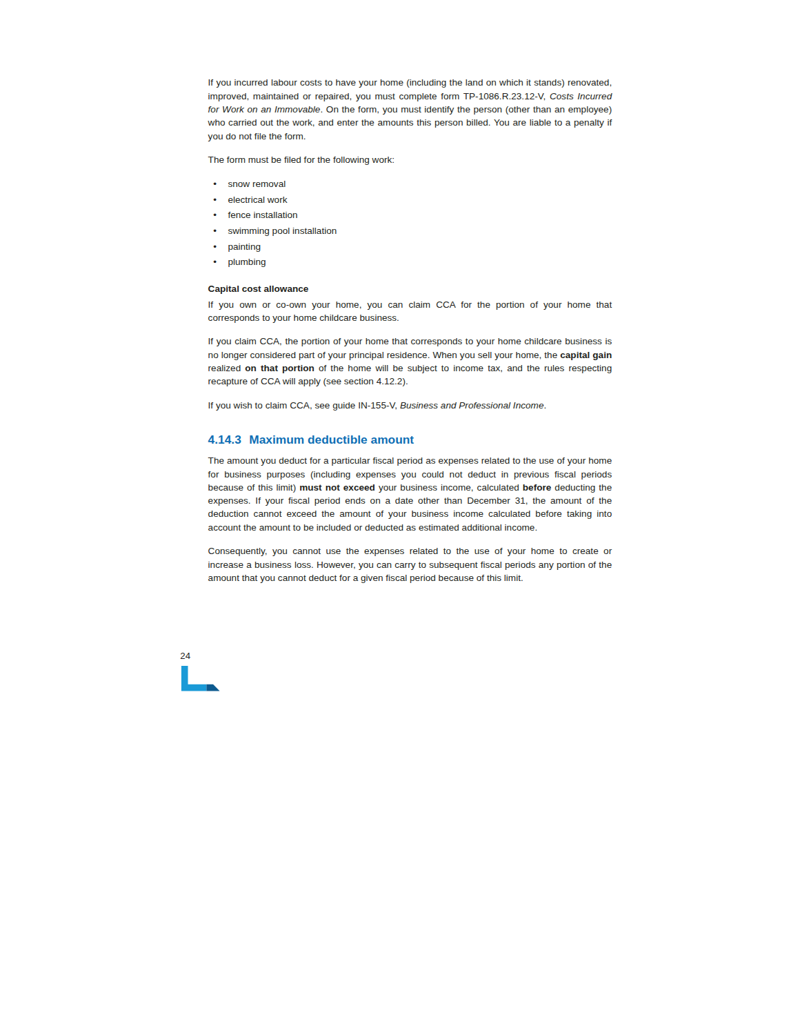If you incurred labour costs to have your home (including the land on which it stands) renovated, improved, maintained or repaired, you must complete form TP-1086.R.23.12-V, Costs Incurred for Work on an Immovable. On the form, you must identify the person (other than an employee) who carried out the work, and enter the amounts this person billed. You are liable to a penalty if you do not file the form.
The form must be filed for the following work:
snow removal
electrical work
fence installation
swimming pool installation
painting
plumbing
Capital cost allowance
If you own or co-own your home, you can claim CCA for the portion of your home that corresponds to your home childcare business.
If you claim CCA, the portion of your home that corresponds to your home childcare business is no longer considered part of your principal residence. When you sell your home, the capital gain realized on that portion of the home will be subject to income tax, and the rules respecting recapture of CCA will apply (see section 4.12.2).
If you wish to claim CCA, see guide IN-155-V, Business and Professional Income.
4.14.3 Maximum deductible amount
The amount you deduct for a particular fiscal period as expenses related to the use of your home for business purposes (including expenses you could not deduct in previous fiscal periods because of this limit) must not exceed your business income, calculated before deducting the expenses. If your fiscal period ends on a date other than December 31, the amount of the deduction cannot exceed the amount of your business income calculated before taking into account the amount to be included or deducted as estimated additional income.
Consequently, you cannot use the expenses related to the use of your home to create or increase a business loss. However, you can carry to subsequent fiscal periods any portion of the amount that you cannot deduct for a given fiscal period because of this limit.
24